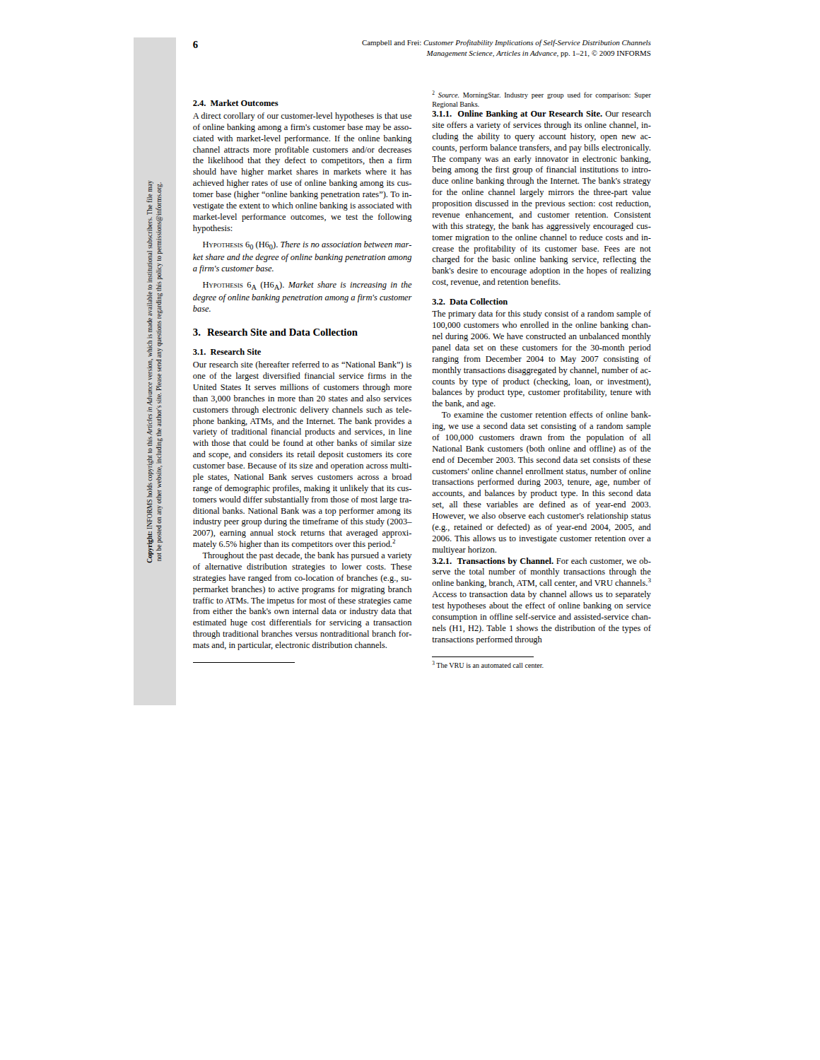Copyright: INFORMS holds copyright to this Articles in Advance version, which is made available to institutional subscribers. The file may not be posted on any other website, including the author's site. Please send any questions regarding this policy to permissions@informs.org.
6
Campbell and Frei: Customer Profitability Implications of Self-Service Distribution Channels
Management Science, Articles in Advance, pp. 1–21, © 2009 INFORMS
2.4. Market Outcomes
A direct corollary of our customer-level hypotheses is that use of online banking among a firm's customer base may be associated with market-level performance. If the online banking channel attracts more profitable customers and/or decreases the likelihood that they defect to competitors, then a firm should have higher market shares in markets where it has achieved higher rates of use of online banking among its customer base (higher “online banking penetration rates”). To investigate the extent to which online banking is associated with market-level performance outcomes, we test the following hypothesis:
Hypothesis 60 (H60). There is no association between market share and the degree of online banking penetration among a firm's customer base.
Hypothesis 6A (H6A). Market share is increasing in the degree of online banking penetration among a firm's customer base.
3. Research Site and Data Collection
3.1. Research Site
Our research site (hereafter referred to as “National Bank”) is one of the largest diversified financial service firms in the United States It serves millions of customers through more than 3,000 branches in more than 20 states and also services customers through electronic delivery channels such as telephone banking, ATMs, and the Internet. The bank provides a variety of traditional financial products and services, in line with those that could be found at other banks of similar size and scope, and considers its retail deposit customers its core customer base. Because of its size and operation across multiple states, National Bank serves customers across a broad range of demographic profiles, making it unlikely that its customers would differ substantially from those of most large traditional banks. National Bank was a top performer among its industry peer group during the timeframe of this study (2003–2007), earning annual stock returns that averaged approximately 6.5% higher than its competitors over this period.2
Throughout the past decade, the bank has pursued a variety of alternative distribution strategies to lower costs. These strategies have ranged from co-location of branches (e.g., supermarket branches) to active programs for migrating branch traffic to ATMs. The impetus for most of these strategies came from either the bank's own internal data or industry data that estimated huge cost differentials for servicing a transaction through traditional branches versus nontraditional branch formats and, in particular, electronic distribution channels.
2 Source. MorningStar. Industry peer group used for comparison: Super Regional Banks.
3.1.1. Online Banking at Our Research Site.
Our research site offers a variety of services through its online channel, including the ability to query account history, open new accounts, perform balance transfers, and pay bills electronically. The company was an early innovator in electronic banking, being among the first group of financial institutions to introduce online banking through the Internet. The bank's strategy for the online channel largely mirrors the three-part value proposition discussed in the previous section: cost reduction, revenue enhancement, and customer retention. Consistent with this strategy, the bank has aggressively encouraged customer migration to the online channel to reduce costs and increase the profitability of its customer base. Fees are not charged for the basic online banking service, reflecting the bank's desire to encourage adoption in the hopes of realizing cost, revenue, and retention benefits.
3.2. Data Collection
The primary data for this study consist of a random sample of 100,000 customers who enrolled in the online banking channel during 2006. We have constructed an unbalanced monthly panel data set on these customers for the 30-month period ranging from December 2004 to May 2007 consisting of monthly transactions disaggregated by channel, number of accounts by type of product (checking, loan, or investment), balances by product type, customer profitability, tenure with the bank, and age.
To examine the customer retention effects of online banking, we use a second data set consisting of a random sample of 100,000 customers drawn from the population of all National Bank customers (both online and offline) as of the end of December 2003. This second data set consists of these customers' online channel enrollment status, number of online transactions performed during 2003, tenure, age, number of accounts, and balances by product type. In this second data set, all these variables are defined as of year-end 2003. However, we also observe each customer's relationship status (e.g., retained or defected) as of year-end 2004, 2005, and 2006. This allows us to investigate customer retention over a multiyear horizon.
3.2.1. Transactions by Channel.
For each customer, we observe the total number of monthly transactions through the online banking, branch, ATM, call center, and VRU channels.3 Access to transaction data by channel allows us to separately test hypotheses about the effect of online banking on service consumption in offline self-service and assisted-service channels (H1, H2). Table 1 shows the distribution of the types of transactions performed through
3 The VRU is an automated call center.